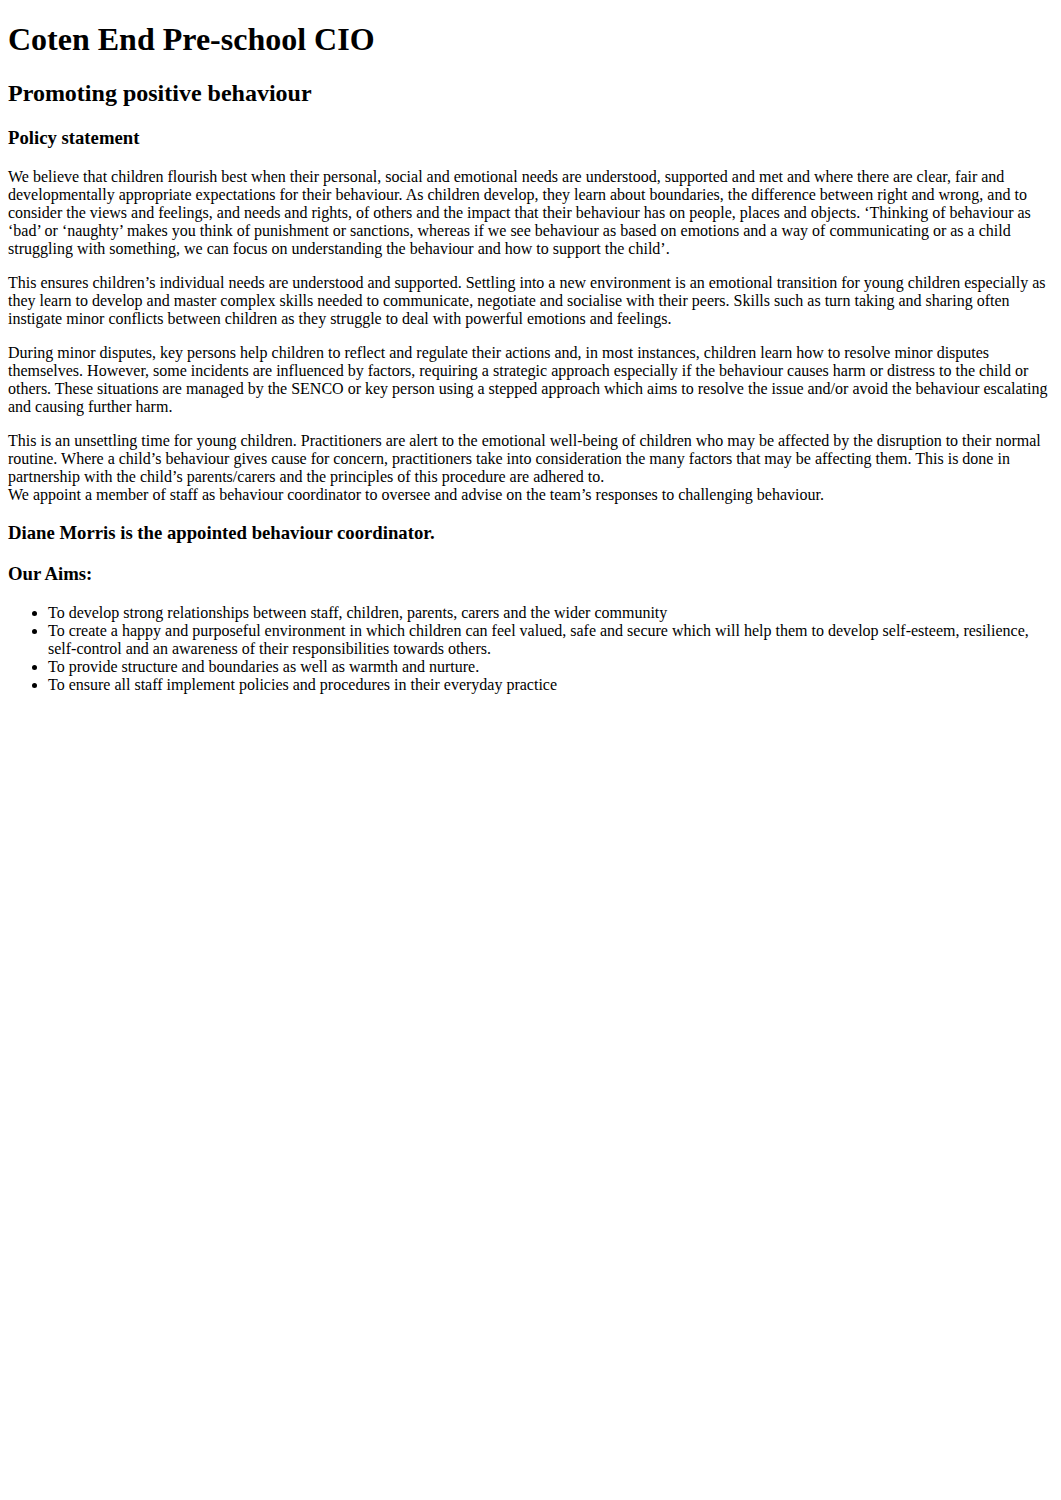Coten End Pre-school CIO
Promoting positive behaviour
Policy statement
We believe that children flourish best when their personal, social and emotional needs are understood, supported and met and where there are clear, fair and developmentally appropriate expectations for their behaviour. As children develop, they learn about boundaries, the difference between right and wrong, and to consider the views and feelings, and needs and rights, of others and the impact that their behaviour has on people, places and objects. ‘Thinking of behaviour as ‘bad’ or ‘naughty’ makes you think of punishment or sanctions, whereas if we see behaviour as based on emotions and a way of communicating or as a child struggling with something, we can focus on understanding the behaviour and how to support the child’.
This ensures children’s individual needs are understood and supported. Settling into a new environment is an emotional transition for young children especially as they learn to develop and master complex skills needed to communicate, negotiate and socialise with their peers. Skills such as turn taking and sharing often instigate minor conflicts between children as they struggle to deal with powerful emotions and feelings.
During minor disputes, key persons help children to reflect and regulate their actions and, in most instances, children learn how to resolve minor disputes themselves. However, some incidents are influenced by factors, requiring a strategic approach especially if the behaviour causes harm or distress to the child or others. These situations are managed by the SENCO or key person using a stepped approach which aims to resolve the issue and/or avoid the behaviour escalating and causing further harm.
This is an unsettling time for young children. Practitioners are alert to the emotional well-being of children who may be affected by the disruption to their normal routine. Where a child’s behaviour gives cause for concern, practitioners take into consideration the many factors that may be affecting them. This is done in partnership with the child’s parents/carers and the principles of this procedure are adhered to.
We appoint a member of staff as behaviour coordinator to oversee and advise on the team’s responses to challenging behaviour.
Diane Morris is the appointed behaviour coordinator.
Our Aims:
To develop strong relationships between staff, children, parents, carers and the wider community
To create a happy and purposeful environment in which children can feel valued, safe and secure which will help them to develop self-esteem, resilience, self-control and an awareness of their responsibilities towards others.
To provide structure and boundaries as well as warmth and nurture.
To ensure all staff implement policies and procedures in their everyday practice